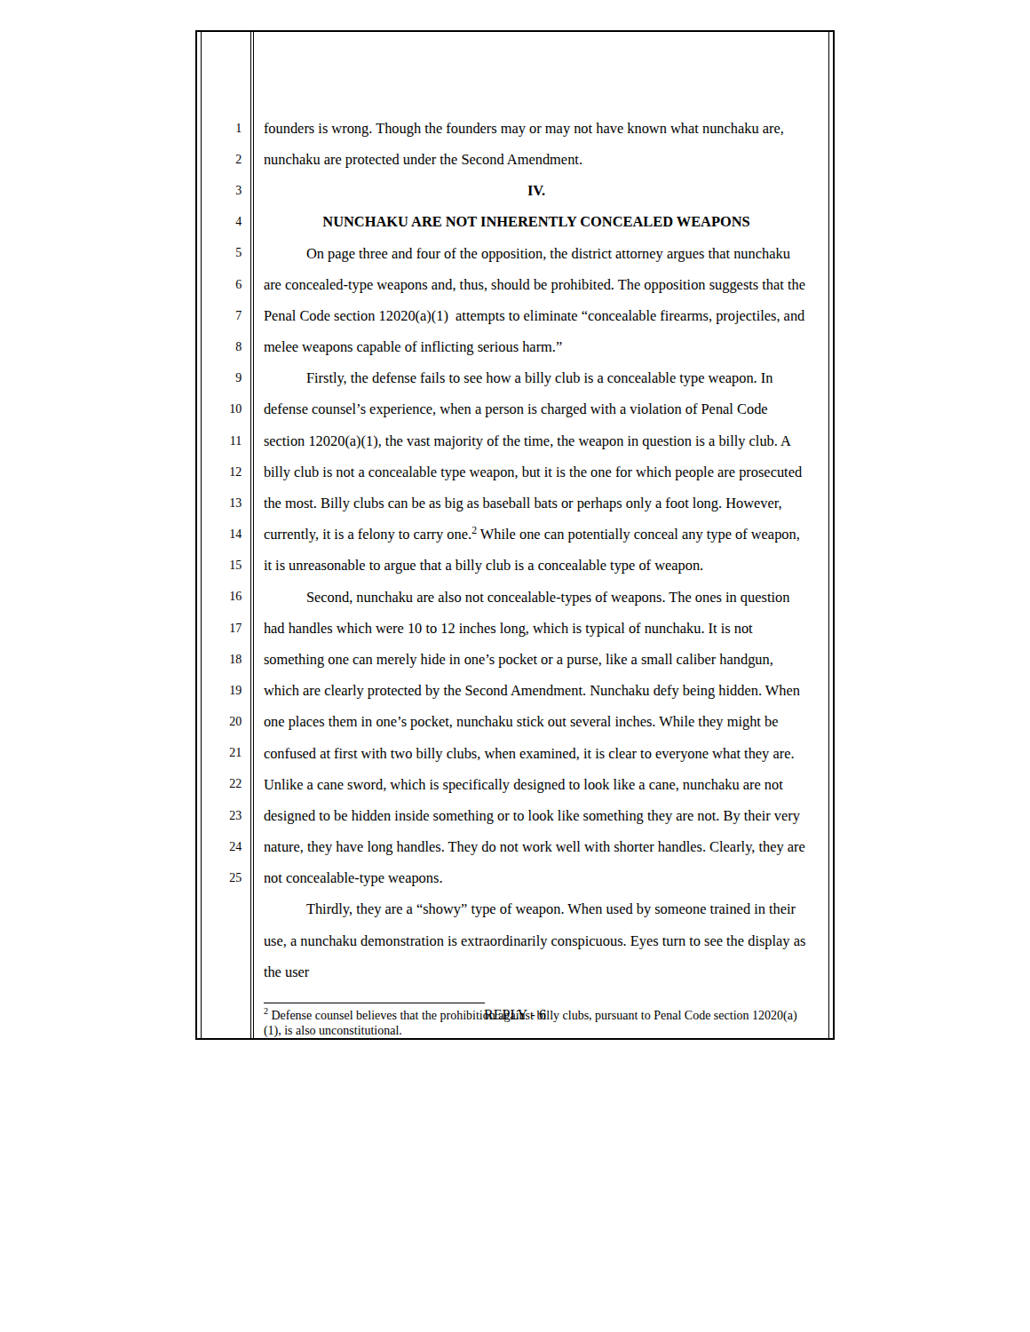1
2
3
4
5
6
7
8
9
10
11
12
13
14
15
16
17
18
19
20
21
22
23
24
25
founders is wrong. Though the founders may or may not have known what nunchaku are, nunchaku are protected under the Second Amendment.
IV.
NUNCHAKU ARE NOT INHERENTLY CONCEALED WEAPONS
On page three and four of the opposition, the district attorney argues that nunchaku are concealed-type weapons and, thus, should be prohibited. The opposition suggests that the Penal Code section 12020(a)(1) attempts to eliminate “concealable firearms, projectiles, and melee weapons capable of inflicting serious harm.”
Firstly, the defense fails to see how a billy club is a concealable type weapon. In defense counsel’s experience, when a person is charged with a violation of Penal Code section 12020(a)(1), the vast majority of the time, the weapon in question is a billy club. A billy club is not a concealable type weapon, but it is the one for which people are prosecuted the most. Billy clubs can be as big as baseball bats or perhaps only a foot long. However, currently, it is a felony to carry one.2 While one can potentially conceal any type of weapon, it is unreasonable to argue that a billy club is a concealable type of weapon.
Second, nunchaku are also not concealable-types of weapons. The ones in question had handles which were 10 to 12 inches long, which is typical of nunchaku. It is not something one can merely hide in one’s pocket or a purse, like a small caliber handgun, which are clearly protected by the Second Amendment. Nunchaku defy being hidden. When one places them in one’s pocket, nunchaku stick out several inches. While they might be confused at first with two billy clubs, when examined, it is clear to everyone what they are. Unlike a cane sword, which is specifically designed to look like a cane, nunchaku are not designed to be hidden inside something or to look like something they are not. By their very nature, they have long handles. They do not work well with shorter handles. Clearly, they are not concealable-type weapons.
Thirdly, they are a “showy” type of weapon. When used by someone trained in their use, a nunchaku demonstration is extraordinarily conspicuous. Eyes turn to see the display as the user
2 Defense counsel believes that the prohibition against billy clubs, pursuant to Penal Code section 12020(a)(1), is also unconstitutional.
REPLY - 6